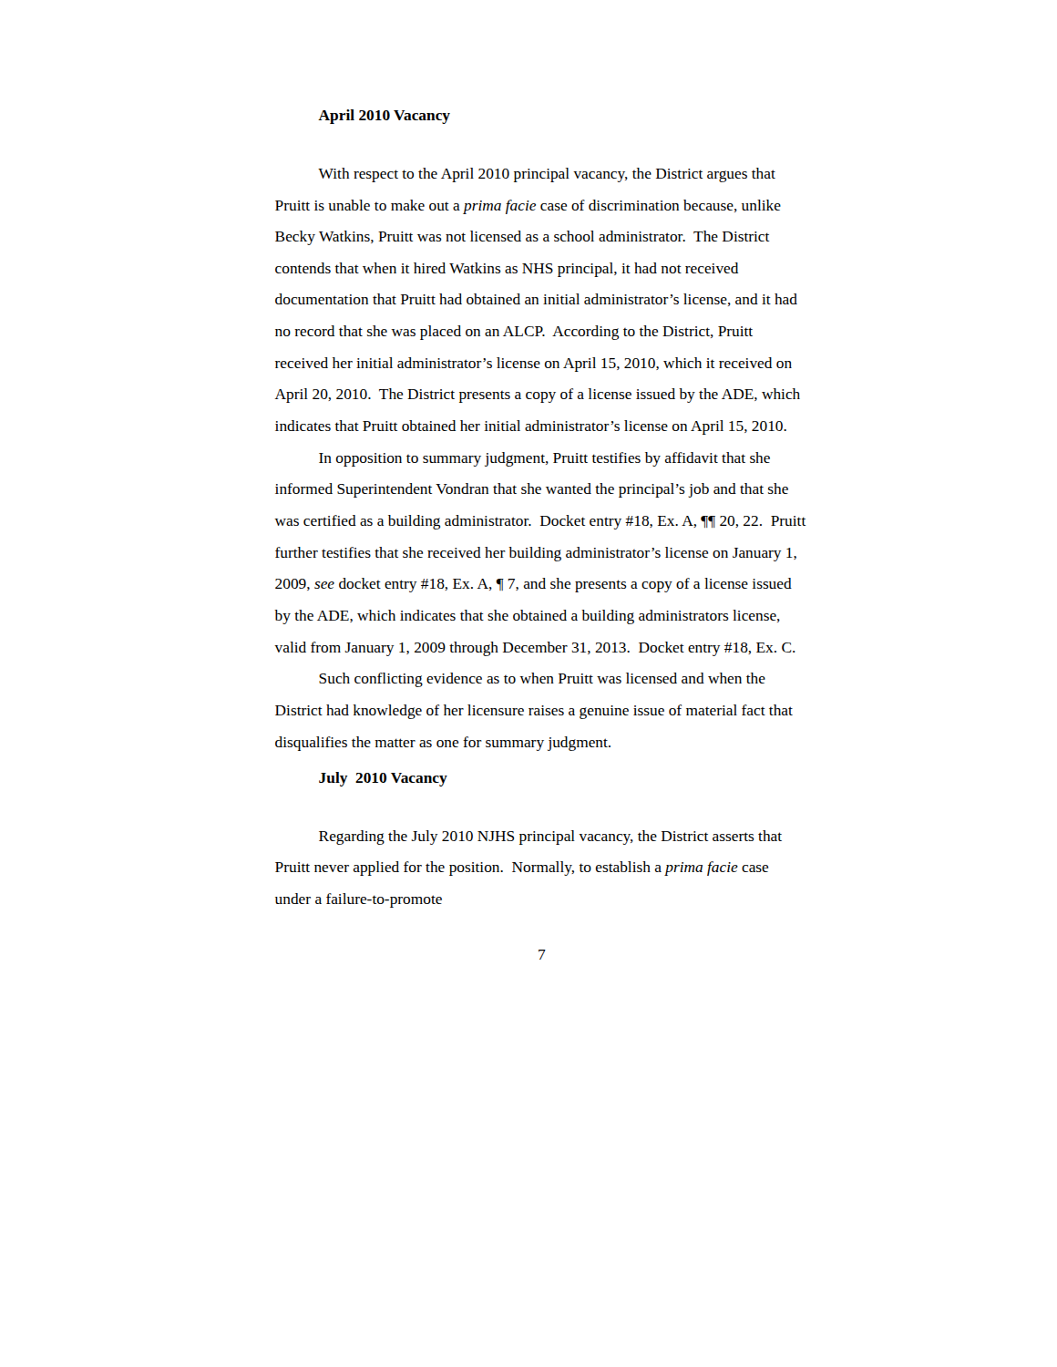April 2010 Vacancy
With respect to the April 2010 principal vacancy, the District argues that Pruitt is unable to make out a prima facie case of discrimination because, unlike Becky Watkins, Pruitt was not licensed as a school administrator. The District contends that when it hired Watkins as NHS principal, it had not received documentation that Pruitt had obtained an initial administrator’s license, and it had no record that she was placed on an ALCP. According to the District, Pruitt received her initial administrator’s license on April 15, 2010, which it received on April 20, 2010. The District presents a copy of a license issued by the ADE, which indicates that Pruitt obtained her initial administrator’s license on April 15, 2010.
In opposition to summary judgment, Pruitt testifies by affidavit that she informed Superintendent Vondran that she wanted the principal’s job and that she was certified as a building administrator. Docket entry #18, Ex. A, ¶¶ 20, 22. Pruitt further testifies that she received her building administrator’s license on January 1, 2009, see docket entry #18, Ex. A, ¶ 7, and she presents a copy of a license issued by the ADE, which indicates that she obtained a building administrators license, valid from January 1, 2009 through December 31, 2013. Docket entry #18, Ex. C.
Such conflicting evidence as to when Pruitt was licensed and when the District had knowledge of her licensure raises a genuine issue of material fact that disqualifies the matter as one for summary judgment.
July 2010 Vacancy
Regarding the July 2010 NJHS principal vacancy, the District asserts that Pruitt never applied for the position. Normally, to establish a prima facie case under a failure-to-promote
7